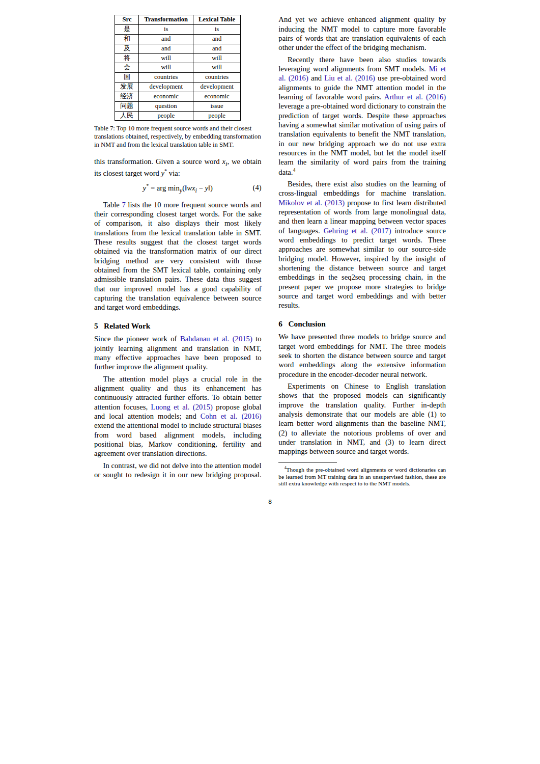| Src | Transformation | Lexical Table |
| --- | --- | --- |
| 是 | is | is |
| 和 | and | and |
| 及 | and | and |
| 将 | will | will |
| 会 | will | will |
| 国 | countries | countries |
| 发展 | development | development |
| 经济 | economic | economic |
| 问题 | question | issue |
| 人民 | people | people |
Table 7: Top 10 more frequent source words and their closest translations obtained, respectively, by embedding transformation in NMT and from the lexical translation table in SMT.
this transformation. Given a source word xi, we obtain its closest target word y* via:
y* = arg miny(‖wxi − y‖) (4)
Table 7 lists the 10 more frequent source words and their corresponding closest target words. For the sake of comparison, it also displays their most likely translations from the lexical translation table in SMT. These results suggest that the closest target words obtained via the transformation matrix of our direct bridging method are very consistent with those obtained from the SMT lexical table, containing only admissible translation pairs. These data thus suggest that our improved model has a good capability of capturing the translation equivalence between source and target word embeddings.
5 Related Work
Since the pioneer work of Bahdanau et al. (2015) to jointly learning alignment and translation in NMT, many effective approaches have been proposed to further improve the alignment quality.
The attention model plays a crucial role in the alignment quality and thus its enhancement has continuously attracted further efforts. To obtain better attention focuses, Luong et al. (2015) propose global and local attention models; and Cohn et al. (2016) extend the attentional model to include structural biases from word based alignment models, including positional bias, Markov conditioning, fertility and agreement over translation directions.
In contrast, we did not delve into the attention model or sought to redesign it in our new bridging proposal. And yet we achieve enhanced alignment quality by inducing the NMT model to capture more favorable pairs of words that are translation equivalents of each other under the effect of the bridging mechanism.
Recently there have been also studies towards leveraging word alignments from SMT models. Mi et al. (2016) and Liu et al. (2016) use pre-obtained word alignments to guide the NMT attention model in the learning of favorable word pairs. Arthur et al. (2016) leverage a pre-obtained word dictionary to constrain the prediction of target words. Despite these approaches having a somewhat similar motivation of using pairs of translation equivalents to benefit the NMT translation, in our new bridging approach we do not use extra resources in the NMT model, but let the model itself learn the similarity of word pairs from the training data.4
Besides, there exist also studies on the learning of cross-lingual embeddings for machine translation. Mikolov et al. (2013) propose to first learn distributed representation of words from large monolingual data, and then learn a linear mapping between vector spaces of languages. Gehring et al. (2017) introduce source word embeddings to predict target words. These approaches are somewhat similar to our source-side bridging model. However, inspired by the insight of shortening the distance between source and target embeddings in the seq2seq processing chain, in the present paper we propose more strategies to bridge source and target word embeddings and with better results.
6 Conclusion
We have presented three models to bridge source and target word embeddings for NMT. The three models seek to shorten the distance between source and target word embeddings along the extensive information procedure in the encoder-decoder neural network.
Experiments on Chinese to English translation shows that the proposed models can significantly improve the translation quality. Further in-depth analysis demonstrate that our models are able (1) to learn better word alignments than the baseline NMT, (2) to alleviate the notorious problems of over and under translation in NMT, and (3) to learn direct mappings between source and target words.
4Though the pre-obtained word alignments or word dictionaries can be learned from MT training data in an unsupervised fashion, these are still extra knowledge with respect to to the NMT models.
8